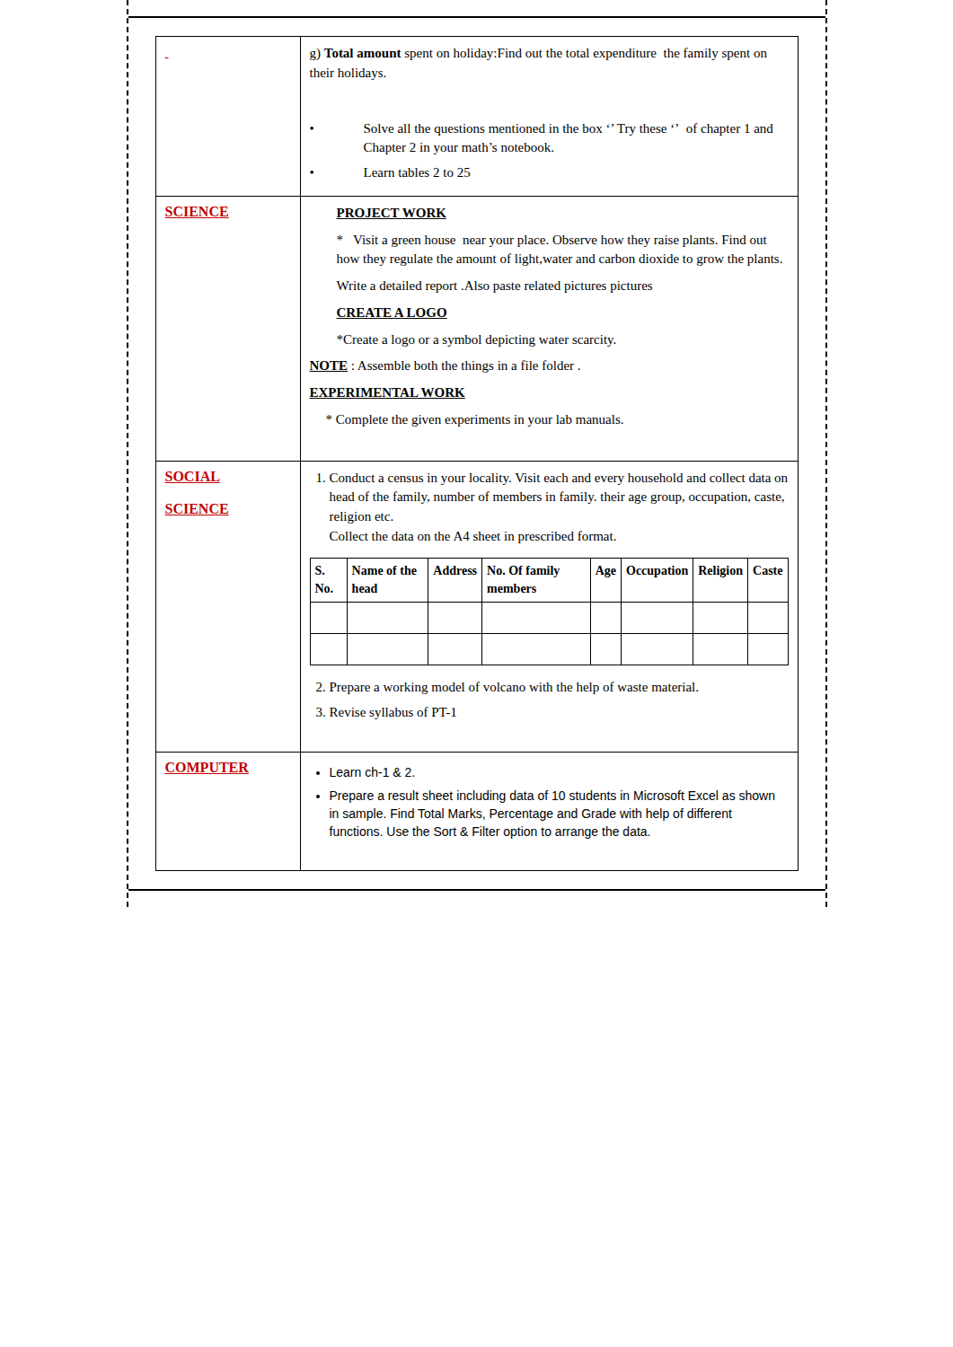| | g) Total amount spent on holiday:Find out the total expenditure the family spent on their holidays. Solve all the questions mentioned in the box ‘’ Try these ‘’ of chapter 1 and Chapter 2 in your math’s notebook. Learn tables 2 to 25 |
| SCIENCE | PROJECT WORK * Visit a green house near your place. Observe how they raise plants. Find out how they regulate the amount of light,water and carbon dioxide to grow the plants. Write a detailed report .Also paste related pictures pictures CREATE A LOGO *Create a logo or a symbol depicting water scarcity. NOTE : Assemble both the things in a file folder . EXPERIMENTAL WORK * Complete the given experiments in your lab manuals. |
| SOCIAL SCIENCE | Conduct a census in your locality. Visit each and every household and collect data on head of the family, number of members in family. their age group, occupation, caste, religion etc. Collect the data on the A4 sheet in prescribed format. / S. No. / Name of the head / Address / No. Of family members / Age / Occupation / Religion / Caste / / --- / --- / --- / --- / --- / --- / --- / --- / Prepare a working model of volcano with the help of waste material. Revise syllabus of PT-1 |
| COMPUTER | Learn ch-1 & 2. Prepare a result sheet including data of 10 students in Microsoft Excel as shown in sample. Find Total Marks, Percentage and Grade with help of different functions. Use the Sort & Filter option to arrange the data. |